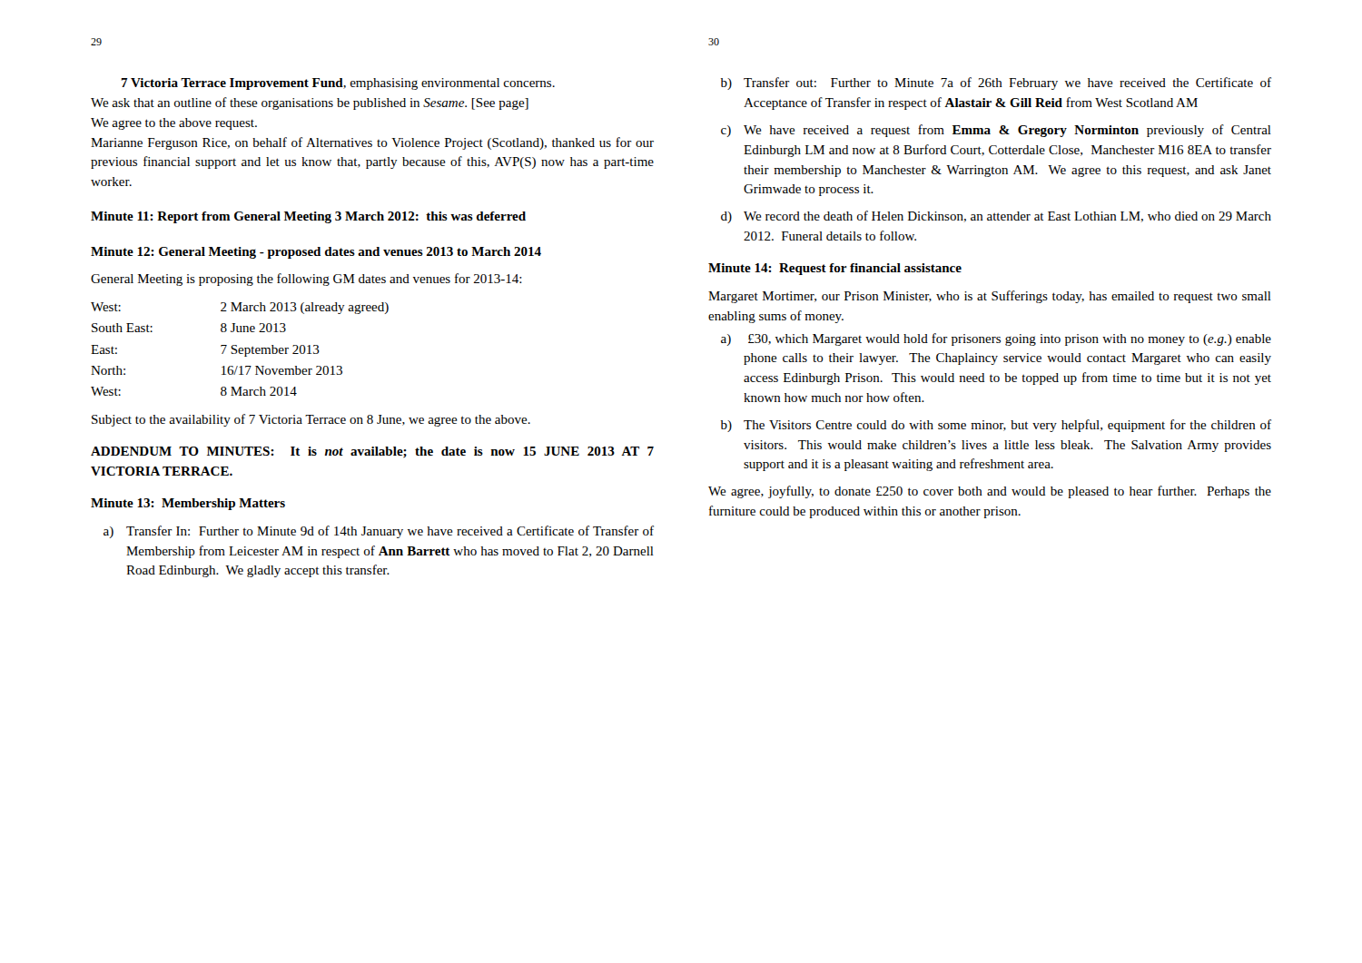29
7 Victoria Terrace Improvement Fund, emphasising environmental concerns.
We ask that an outline of these organisations be published in Sesame. [See page]
We agree to the above request.
Marianne Ferguson Rice, on behalf of Alternatives to Violence Project (Scotland), thanked us for our previous financial support and let us know that, partly because of this, AVP(S) now has a part-time worker.
Minute 11: Report from General Meeting 3 March 2012: this was deferred
Minute 12: General Meeting - proposed dates and venues 2013 to March 2014
General Meeting is proposing the following GM dates and venues for 2013-14:
West: 2 March 2013 (already agreed)
South East: 8 June 2013
East: 7 September 2013
North: 16/17 November 2013
West: 8 March 2014
Subject to the availability of 7 Victoria Terrace on 8 June, we agree to the above.
ADDENDUM TO MINUTES: It is not available; the date is now 15 JUNE 2013 AT 7 VICTORIA TERRACE.
Minute 13: Membership Matters
a) Transfer In: Further to Minute 9d of 14th January we have received a Certificate of Transfer of Membership from Leicester AM in respect of Ann Barrett who has moved to Flat 2, 20 Darnell Road Edinburgh. We gladly accept this transfer.
30
b) Transfer out: Further to Minute 7a of 26th February we have received the Certificate of Acceptance of Transfer in respect of Alastair & Gill Reid from West Scotland AM
c) We have received a request from Emma & Gregory Norminton previously of Central Edinburgh LM and now at 8 Burford Court, Cotterdale Close, Manchester M16 8EA to transfer their membership to Manchester & Warrington AM. We agree to this request, and ask Janet Grimwade to process it.
d) We record the death of Helen Dickinson, an attender at East Lothian LM, who died on 29 March 2012. Funeral details to follow.
Minute 14: Request for financial assistance
Margaret Mortimer, our Prison Minister, who is at Sufferings today, has emailed to request two small enabling sums of money.
a) £30, which Margaret would hold for prisoners going into prison with no money to (e.g.) enable phone calls to their lawyer. The Chaplaincy service would contact Margaret who can easily access Edinburgh Prison. This would need to be topped up from time to time but it is not yet known how much nor how often.
b) The Visitors Centre could do with some minor, but very helpful, equipment for the children of visitors. This would make children’s lives a little less bleak. The Salvation Army provides support and it is a pleasant waiting and refreshment area.
We agree, joyfully, to donate £250 to cover both and would be pleased to hear further. Perhaps the furniture could be produced within this or another prison.